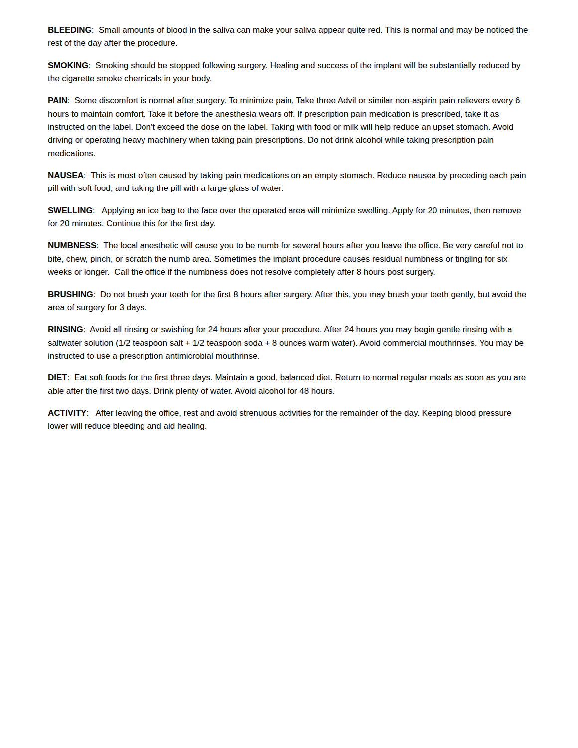BLEEDING: Small amounts of blood in the saliva can make your saliva appear quite red. This is normal and may be noticed the rest of the day after the procedure.
SMOKING: Smoking should be stopped following surgery. Healing and success of the implant will be substantially reduced by the cigarette smoke chemicals in your body.
PAIN: Some discomfort is normal after surgery. To minimize pain, Take three Advil or similar non-aspirin pain relievers every 6 hours to maintain comfort. Take it before the anesthesia wears off. If prescription pain medication is prescribed, take it as instructed on the label. Don't exceed the dose on the label. Taking with food or milk will help reduce an upset stomach. Avoid driving or operating heavy machinery when taking pain prescriptions. Do not drink alcohol while taking prescription pain medications.
NAUSEA: This is most often caused by taking pain medications on an empty stomach. Reduce nausea by preceding each pain pill with soft food, and taking the pill with a large glass of water.
SWELLING: Applying an ice bag to the face over the operated area will minimize swelling. Apply for 20 minutes, then remove for 20 minutes. Continue this for the first day.
NUMBNESS: The local anesthetic will cause you to be numb for several hours after you leave the office. Be very careful not to bite, chew, pinch, or scratch the numb area. Sometimes the implant procedure causes residual numbness or tingling for six weeks or longer. Call the office if the numbness does not resolve completely after 8 hours post surgery.
BRUSHING: Do not brush your teeth for the first 8 hours after surgery. After this, you may brush your teeth gently, but avoid the area of surgery for 3 days.
RINSING: Avoid all rinsing or swishing for 24 hours after your procedure. After 24 hours you may begin gentle rinsing with a saltwater solution (1/2 teaspoon salt + 1/2 teaspoon soda + 8 ounces warm water). Avoid commercial mouthrinses. You may be instructed to use a prescription antimicrobial mouthrinse.
DIET: Eat soft foods for the first three days. Maintain a good, balanced diet. Return to normal regular meals as soon as you are able after the first two days. Drink plenty of water. Avoid alcohol for 48 hours.
ACTIVITY: After leaving the office, rest and avoid strenuous activities for the remainder of the day. Keeping blood pressure lower will reduce bleeding and aid healing.